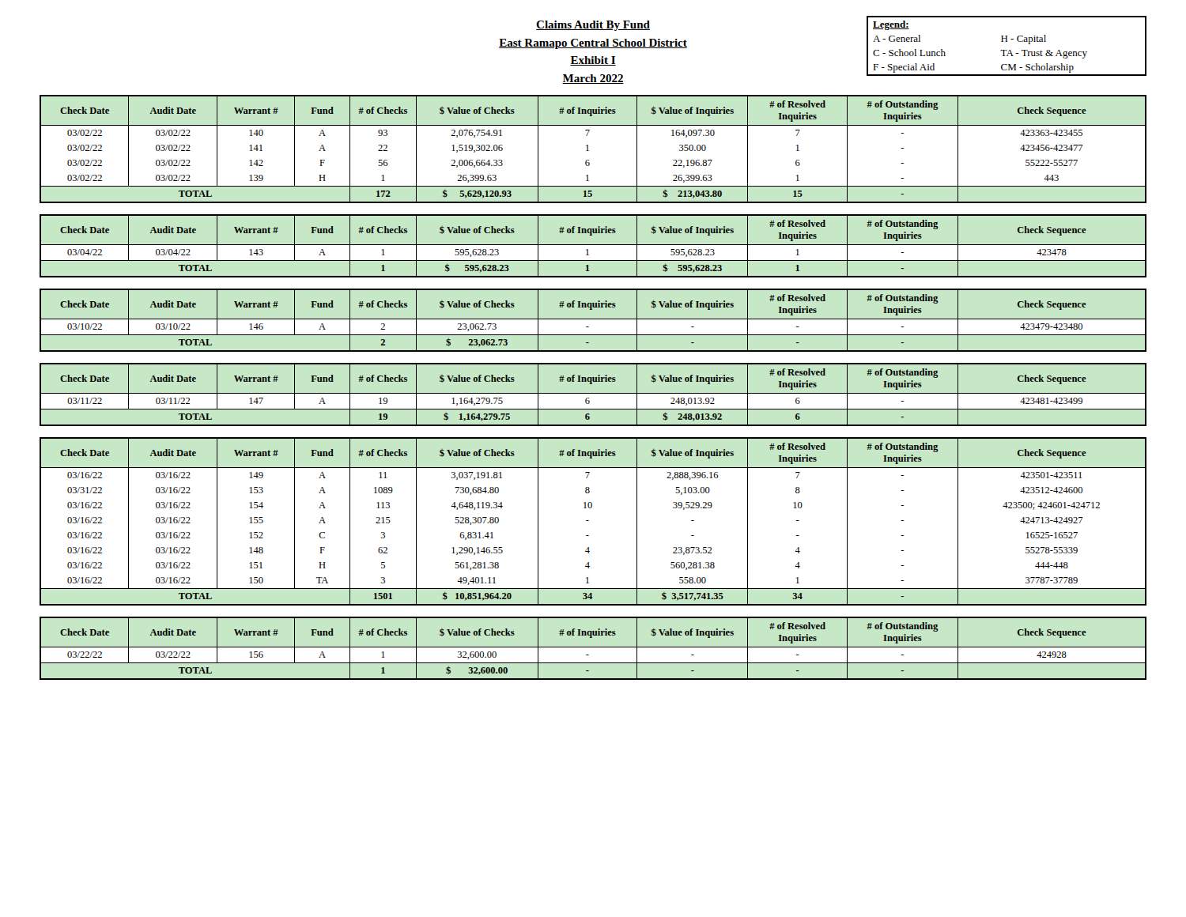| Legend: |
| A - General | H - Capital |
| C - School Lunch | TA - Trust & Agency |
| F - Special Aid | CM - Scholarship |
Claims Audit By Fund
East Ramapo Central School District
Exhibit I
March 2022
| Check Date | Audit Date | Warrant # | Fund | # of Checks | $ Value of Checks | # of Inquiries | $ Value of Inquiries | # of Resolved Inquiries | # of Outstanding Inquiries | Check Sequence |
| --- | --- | --- | --- | --- | --- | --- | --- | --- | --- | --- |
| 03/02/22 | 03/02/22 | 140 | A | 93 | 2,076,754.91 | 7 | 164,097.30 | 7 | - | 423363-423455 |
| 03/02/22 | 03/02/22 | 141 | A | 22 | 1,519,302.06 | 1 | 350.00 | 1 | - | 423456-423477 |
| 03/02/22 | 03/02/22 | 142 | F | 56 | 2,006,664.33 | 6 | 22,196.87 | 6 | - | 55222-55277 |
| 03/02/22 | 03/02/22 | 139 | H | 1 | 26,399.63 | 1 | 26,399.63 | 1 | - | 443 |
| TOTAL | 172 | $ 5,629,120.93 | 15 | $ 213,043.80 | 15 | - | |
| Check Date | Audit Date | Warrant # | Fund | # of Checks | $ Value of Checks | # of Inquiries | $ Value of Inquiries | # of Resolved Inquiries | # of Outstanding Inquiries | Check Sequence |
| --- | --- | --- | --- | --- | --- | --- | --- | --- | --- | --- |
| 03/04/22 | 03/04/22 | 143 | A | 1 | 595,628.23 | 1 | 595,628.23 | 1 | - | 423478 |
| TOTAL | 1 | $ 595,628.23 | 1 | $ 595,628.23 | 1 | - | |
| Check Date | Audit Date | Warrant # | Fund | # of Checks | $ Value of Checks | # of Inquiries | $ Value of Inquiries | # of Resolved Inquiries | # of Outstanding Inquiries | Check Sequence |
| --- | --- | --- | --- | --- | --- | --- | --- | --- | --- | --- |
| 03/10/22 | 03/10/22 | 146 | A | 2 | 23,062.73 | - | - | - | - | 423479-423480 |
| TOTAL | 2 | $ 23,062.73 | - | - | - | - | |
| Check Date | Audit Date | Warrant # | Fund | # of Checks | $ Value of Checks | # of Inquiries | $ Value of Inquiries | # of Resolved Inquiries | # of Outstanding Inquiries | Check Sequence |
| --- | --- | --- | --- | --- | --- | --- | --- | --- | --- | --- |
| 03/11/22 | 03/11/22 | 147 | A | 19 | 1,164,279.75 | 6 | 248,013.92 | 6 | - | 423481-423499 |
| TOTAL | 19 | $ 1,164,279.75 | 6 | $ 248,013.92 | 6 | - | |
| Check Date | Audit Date | Warrant # | Fund | # of Checks | $ Value of Checks | # of Inquiries | $ Value of Inquiries | # of Resolved Inquiries | # of Outstanding Inquiries | Check Sequence |
| --- | --- | --- | --- | --- | --- | --- | --- | --- | --- | --- |
| 03/16/22 | 03/16/22 | 149 | A | 11 | 3,037,191.81 | 7 | 2,888,396.16 | 7 | - | 423501-423511 |
| 03/31/22 | 03/16/22 | 153 | A | 1089 | 730,684.80 | 8 | 5,103.00 | 8 | - | 423512-424600 |
| 03/16/22 | 03/16/22 | 154 | A | 113 | 4,648,119.34 | 10 | 39,529.29 | 10 | - | 423500; 424601-424712 |
| 03/16/22 | 03/16/22 | 155 | A | 215 | 528,307.80 | - | - | - | - | 424713-424927 |
| 03/16/22 | 03/16/22 | 152 | C | 3 | 6,831.41 | - | - | - | - | 16525-16527 |
| 03/16/22 | 03/16/22 | 148 | F | 62 | 1,290,146.55 | 4 | 23,873.52 | 4 | - | 55278-55339 |
| 03/16/22 | 03/16/22 | 151 | H | 5 | 561,281.38 | 4 | 560,281.38 | 4 | - | 444-448 |
| 03/16/22 | 03/16/22 | 150 | TA | 3 | 49,401.11 | 1 | 558.00 | 1 | - | 37787-37789 |
| TOTAL | 1501 | $ 10,851,964.20 | 34 | $ 3,517,741.35 | 34 | - | |
| Check Date | Audit Date | Warrant # | Fund | # of Checks | $ Value of Checks | # of Inquiries | $ Value of Inquiries | # of Resolved Inquiries | # of Outstanding Inquiries | Check Sequence |
| --- | --- | --- | --- | --- | --- | --- | --- | --- | --- | --- |
| 03/22/22 | 03/22/22 | 156 | A | 1 | 32,600.00 | - | - | - | - | 424928 |
| TOTAL | 1 | $ 32,600.00 | - | - | - | - | |